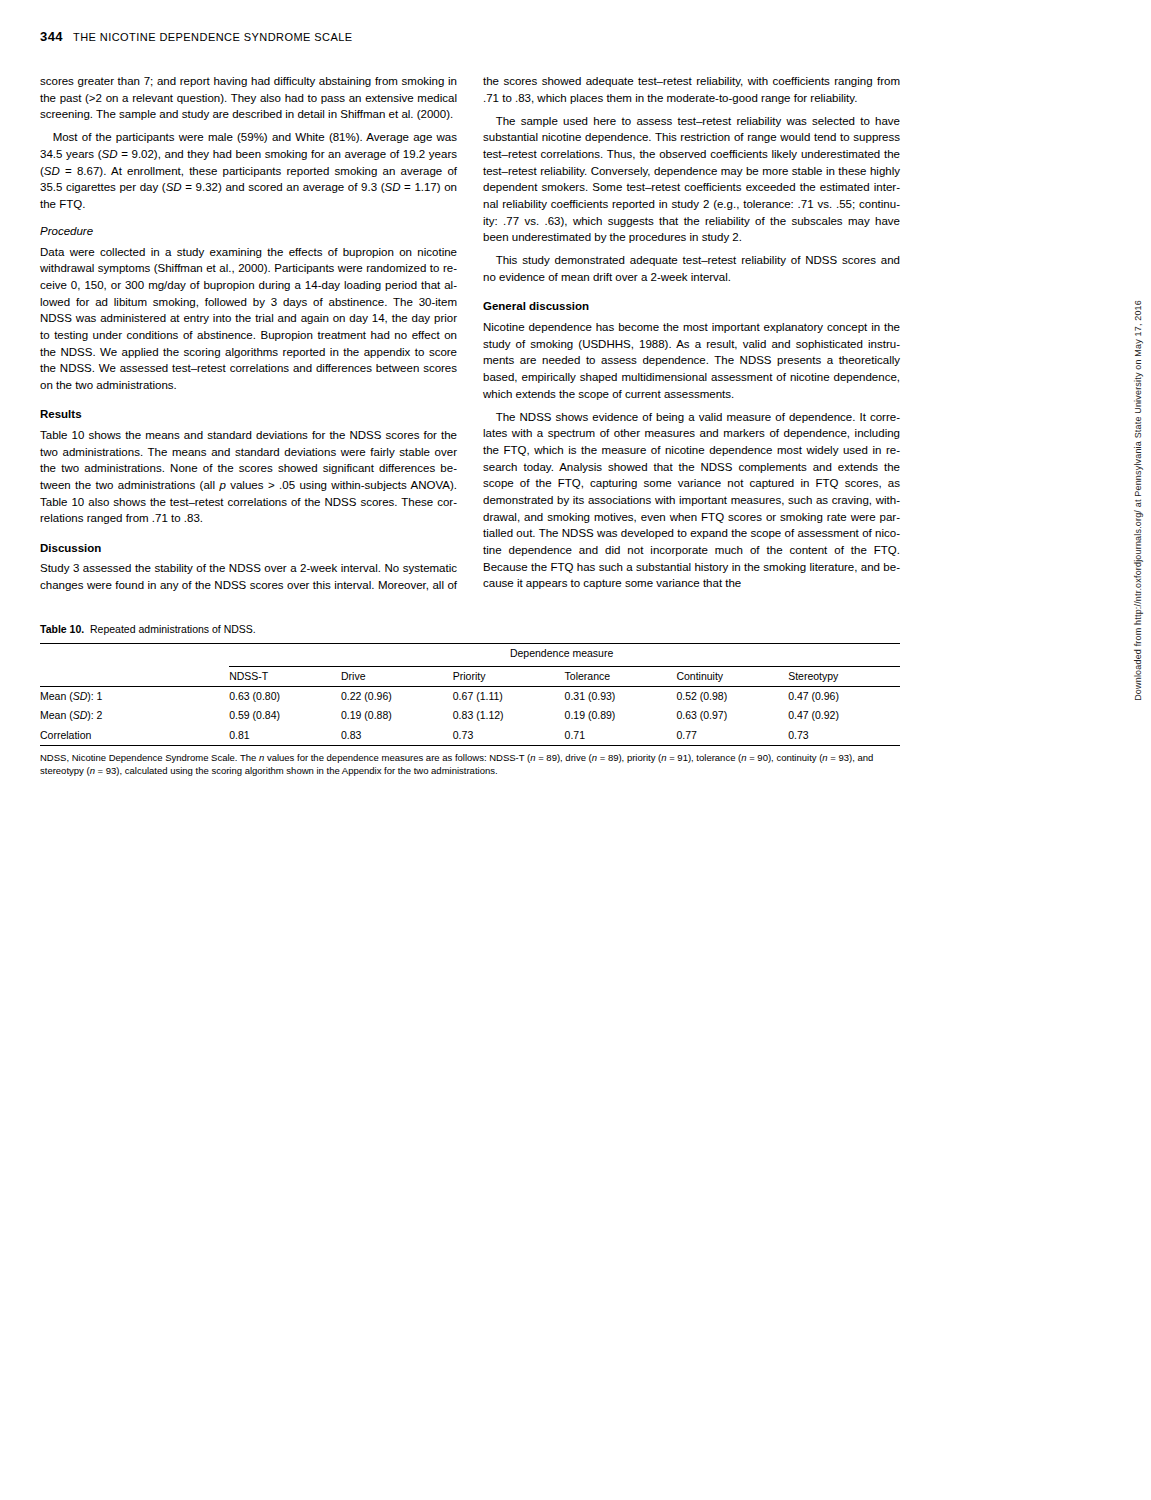344 THE NICOTINE DEPENDENCE SYNDROME SCALE
Downloaded from http://ntr.oxfordjournals.org/ at Pennsylvania State University on May 17, 2016
scores greater than 7; and report having had difficulty abstaining from smoking in the past (>2 on a relevant question). They also had to pass an extensive medical screening. The sample and study are described in detail in Shiffman et al. (2000).
Most of the participants were male (59%) and White (81%). Average age was 34.5 years (SD = 9.02), and they had been smoking for an average of 19.2 years (SD = 8.67). At enrollment, these participants reported smoking an average of 35.5 cigarettes per day (SD = 9.32) and scored an average of 9.3 (SD = 1.17) on the FTQ.
Procedure
Data were collected in a study examining the effects of bupropion on nicotine withdrawal symptoms (Shiffman et al., 2000). Participants were randomized to receive 0, 150, or 300 mg/day of bupropion during a 14-day loading period that allowed for ad libitum smoking, followed by 3 days of abstinence. The 30-item NDSS was administered at entry into the trial and again on day 14, the day prior to testing under conditions of abstinence. Bupropion treatment had no effect on the NDSS. We applied the scoring algorithms reported in the appendix to score the NDSS. We assessed test–retest correlations and differences between scores on the two administrations.
Results
Table 10 shows the means and standard deviations for the NDSS scores for the two administrations. The means and standard deviations were fairly stable over the two administrations. None of the scores showed significant differences between the two administrations (all p values > .05 using within-subjects ANOVA). Table 10 also shows the test–retest correlations of the NDSS scores. These correlations ranged from .71 to .83.
Discussion
Study 3 assessed the stability of the NDSS over a 2-week interval. No systematic changes were found in any of the NDSS scores over this interval. Moreover, all of the scores showed adequate test–retest reliability, with coefficients ranging from .71 to .83, which places them in the moderate-to-good range for reliability.
The sample used here to assess test–retest reliability was selected to have substantial nicotine dependence. This restriction of range would tend to suppress test–retest correlations. Thus, the observed coefficients likely underestimated the test–retest reliability. Conversely, dependence may be more stable in these highly dependent smokers. Some test–retest coefficients exceeded the estimated internal reliability coefficients reported in study 2 (e.g., tolerance: .71 vs. .55; continuity: .77 vs. .63), which suggests that the reliability of the subscales may have been underestimated by the procedures in study 2.
This study demonstrated adequate test–retest reliability of NDSS scores and no evidence of mean drift over a 2-week interval.
General discussion
Nicotine dependence has become the most important explanatory concept in the study of smoking (USDHHS, 1988). As a result, valid and sophisticated instruments are needed to assess dependence. The NDSS presents a theoretically based, empirically shaped multidimensional assessment of nicotine dependence, which extends the scope of current assessments.
The NDSS shows evidence of being a valid measure of dependence. It correlates with a spectrum of other measures and markers of dependence, including the FTQ, which is the measure of nicotine dependence most widely used in research today. Analysis showed that the NDSS complements and extends the scope of the FTQ, capturing some variance not captured in FTQ scores, as demonstrated by its associations with important measures, such as craving, withdrawal, and smoking motives, even when FTQ scores or smoking rate were partialled out. The NDSS was developed to expand the scope of assessment of nicotine dependence and did not incorporate much of the content of the FTQ. Because the FTQ has such a substantial history in the smoking literature, and because it appears to capture some variance that the
Table 10. Repeated administrations of NDSS.
| | Dependence measure |
| --- | --- |
| | NDSS-T | Drive | Priority | Tolerance | Continuity | Stereotypy |
| Mean ( SD ): 1 | 0.63 (0.80) | 0.22 (0.96) | 0.67 (1.11) | 0.31 (0.93) | 0.52 (0.98) | 0.47 (0.96) |
| Mean ( SD ): 2 | 0.59 (0.84) | 0.19 (0.88) | 0.83 (1.12) | 0.19 (0.89) | 0.63 (0.97) | 0.47 (0.92) |
| Correlation | 0.81 | 0.83 | 0.73 | 0.71 | 0.77 | 0.73 |
NDSS, Nicotine Dependence Syndrome Scale. The n values for the dependence measures are as follows: NDSS-T (n = 89), drive (n = 89), priority (n = 91), tolerance (n = 90), continuity (n = 93), and stereotypy (n = 93), calculated using the scoring algorithm shown in the Appendix for the two administrations.